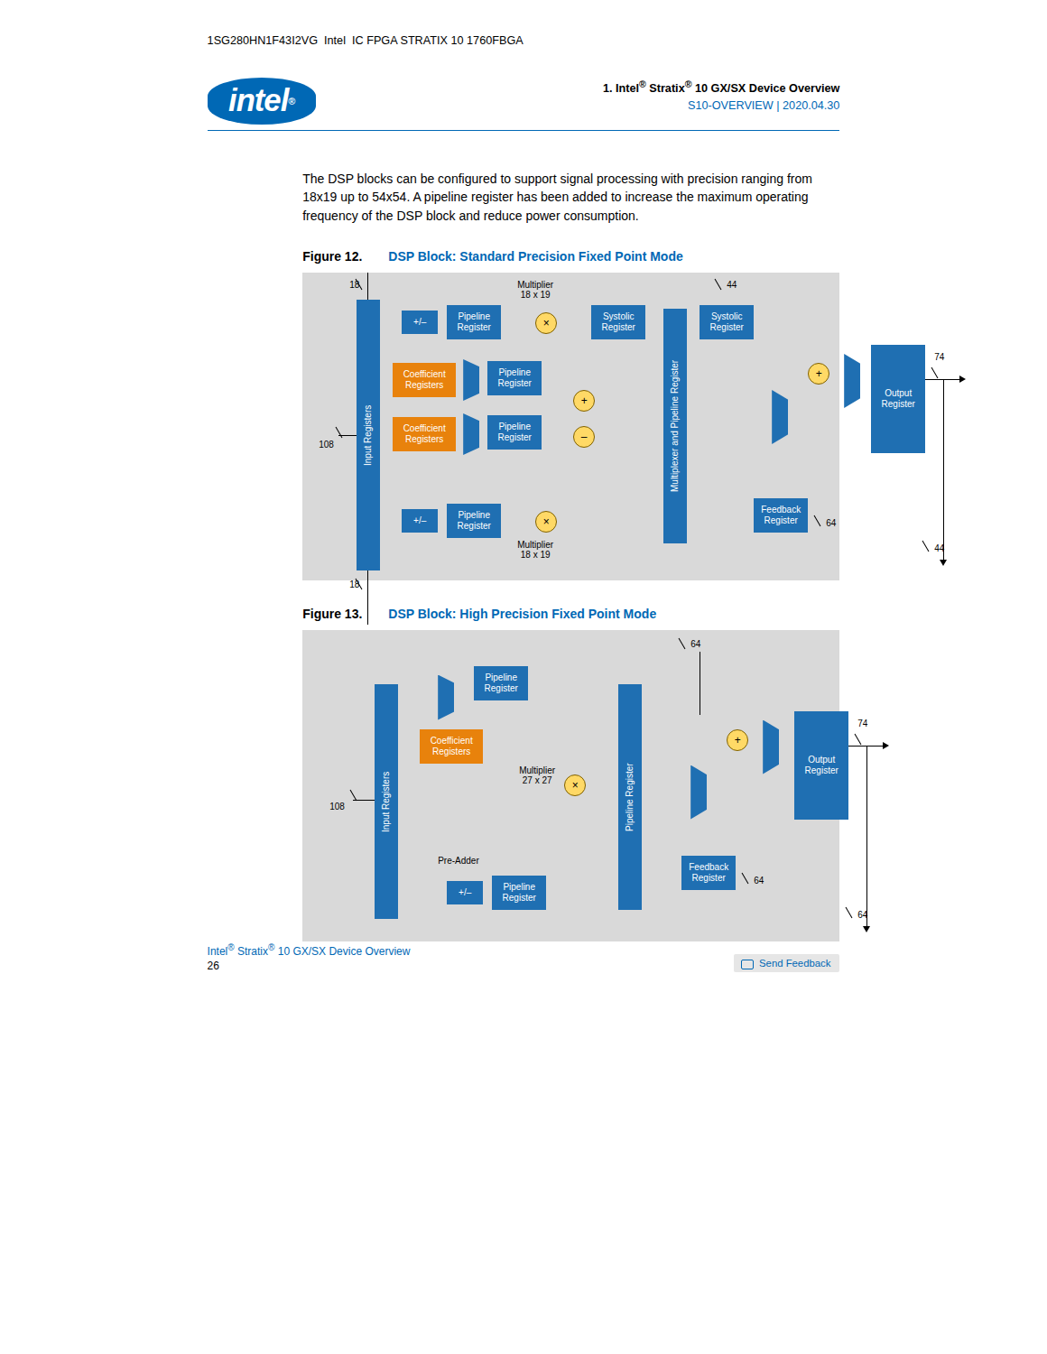1SG280HN1F43I2VG Intel IC FPGA STRATIX 10 1760FBGA
intel®
1. Intel® Stratix® 10 GX/SX Device Overview
S10-OVERVIEW | 2020.04.30
The DSP blocks can be configured to support signal processing with precision ranging from 18x19 up to 54x54. A pipeline register has been added to increase the maximum operating frequency of the DSP block and reduce power consumption.
Figure 12. DSP Block: Standard Precision Fixed Point Mode
Input Registers
18
18
108
+/–
Pipeline
Register
Coefficient
Registers
Pipeline
Register
Coefficient
Registers
Pipeline
Register
+/–
Pipeline
Register
×
Multiplier
18 x 19
×
Multiplier
18 x 19
Systolic
Register
+
–
Multiplexer and Pipeline Register
Systolic
Register
44
+
Output
Register
74
Feedback
Register
64
44
Figure 13. DSP Block: High Precision Fixed Point Mode
Input Registers
108
Pipeline
Register
Coefficient
Registers
×
Multiplier
27 x 27
Pre-Adder
+/–
Pipeline
Register
Pipeline Register
64
+
Output
Register
74
Feedback
Register
64
64
Intel® Stratix® 10 GX/SX Device Overview
26
Send Feedback